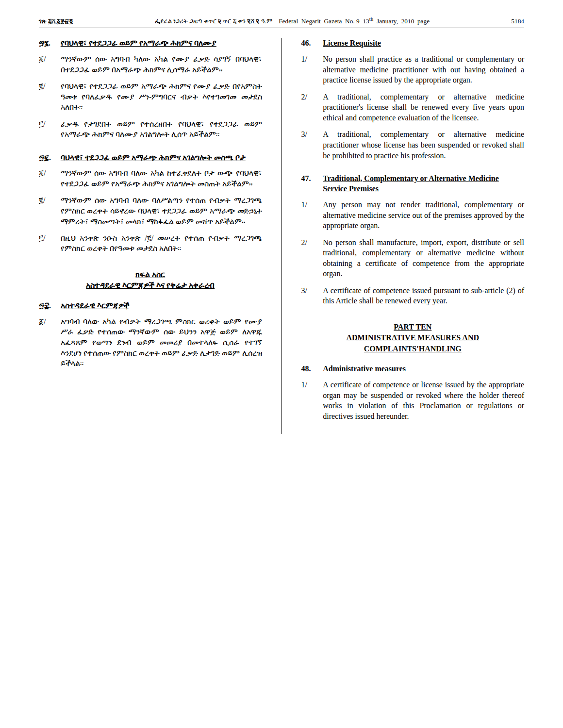ገጽ ፭ሺ፩፻፹፬
ፌደራል ነጋሪት ጋዜጣ ቁጥር ፱ ጥር ፭ ቀን ፪ሺ፪ ዓ.ም Federal Negarit Gazeta No. 9 13th January, 2010 page
5184
፵፮. የባህላዊ፣ የተደጋጋፊ ወይም የአማራጭ ሕክምና ባለሙያ
፩/ ማንኛውም ሰው አግባብ ካለው አካል የሙያ ፈቃድ ሳያገኝ በባህላዊ፣ በተደጋጋፊ ወይም በአማራጭ ሕክምና ሊሰማራ አይችልም።
፪/ የባህላዊ፣ የተደጋጋፊ ወይም አማራጭ ሕክምና የሙያ ፈቃድ በየአምስት ዓመቱ የባለፈቃዱ የሙያ ሥነ-ምግባርና ብቃት እየተገመገመ መታደስ አለበት።
፫/ ፈቃዱ የታገደበት ወይም የተሰረዘበት የባህላዊ፣ የተደጋጋፊ ወይም የአማራጭ ሕክምና ባለሙያ አገልግሎት ሊሰጥ አይችልም።
፵፯. ባህላዊ፣ ተደጋጋፊ ወይም አማራጭ ሕክምና አገልግሎት መስጫ ቦታ
፩/ ማንኛውም ሰው አግባብ ባለው አካል ከተፈቀደለት ቦታ ውጭ የባህላዊ፣ የተደጋጋፊ ወይም የአማራጭ ሕክምና አገልግሎት መስጠት አይችልም።
፪/ ማንኛውም ሰው አግባብ ባለው ባለሥልጣን የተሰጠ የብቃት ማረጋገጫ የምስክር ወረቀት ሳይኖረው ባህላዊ፣ ተደጋጋፊ ወይም አማራጭ መድኃኒት ማምረት፣ ማስመጣት፣ መላክ፣ ማከፋፈል ወይም መሸጥ አይችልም።
፫/ በዚህ አንቀጽ ንዑስ አንቀጽ /፪/ መሠረት የተሰጠ የብቃት ማረጋገጫ የምስክር ወረቀት በየዓመቱ መታደስ አለበት።
ክፍል አስር አስተዳደራዊ እርምጃዎች እና የቅሬታ አቀራረብ
፵፰. አስተዳደራዊ እርምጃዎች
፩/ አግባብ ባለው አካል የብቃት ማረጋገጫ ምስክር ወረቀት ወይም የሙያ ሥራ ፈቃድ የተሰጠው ማንኛውም ሰው ይህንን አዋጅ ወይም ለአዋጁ አፈጻጸም የወጣን ደንብ ወይም መመሪያ በመተላለፍ ሲሰራ የተገኘ እንደሆነ የተሰጠው የምስክር ወረቀት ወይም ፈቃድ ሊታገድ ወይም ሊሰረዝ ይችላል።
46. License Requisite
1/ No person shall practice as a traditional or complementary or alternative medicine practitioner with out having obtained a practice license issued by the appropriate organ.
2/ A traditional, complementary or alternative medicine practitioner's license shall be renewed every five years upon ethical and competence evaluation of the licensee.
3/ A traditional, complementary or alternative medicine practitioner whose license has been suspended or revoked shall be prohibited to practice his profession.
47. Traditional, Complementary or Alternative Medicine Service Premises
1/ Any person may not render traditional, complementary or alternative medicine service out of the premises approved by the appropriate organ.
2/ No person shall manufacture, import, export, distribute or sell traditional, complementary or alternative medicine without obtaining a certificate of competence from the appropriate organ.
3/ A certificate of competence issued pursuant to sub-article (2) of this Article shall be renewed every year.
PART TEN ADMINISTRATIVE MEASURES AND COMPLAINTS'HANDLING
48. Administrative measures
1/ A certificate of competence or license issued by the appropriate organ may be suspended or revoked where the holder thereof works in violation of this Proclamation or regulations or directives issued hereunder.